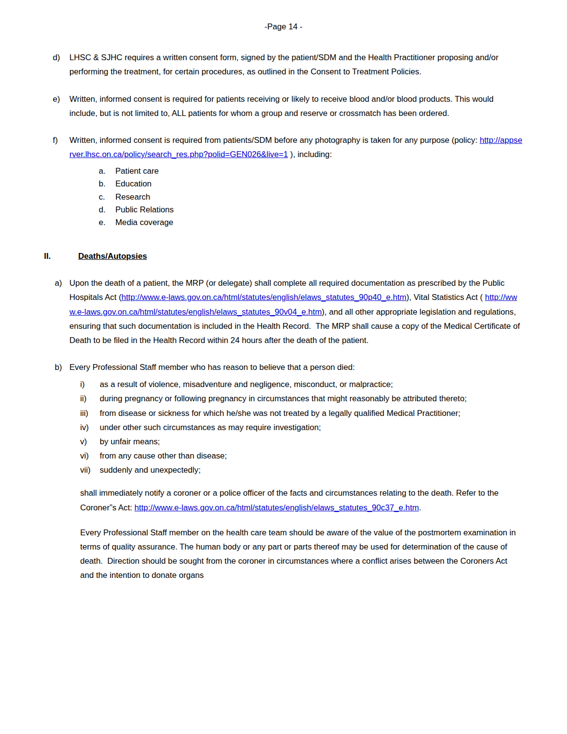-Page 14 -
d)
LHSC & SJHC requires a written consent form, signed by the patient/SDM and the Health Practitioner proposing and/or performing the treatment, for certain procedures, as outlined in the Consent to Treatment Policies.
e)
Written, informed consent is required for patients receiving or likely to receive blood and/or blood products. This would include, but is not limited to, ALL patients for whom a group and reserve or crossmatch has been ordered.
f)
Written, informed consent is required from patients/SDM before any photography is taken for any purpose (policy: http://appserver.lhsc.on.ca/policy/search_res.php?polid=GEN026&live=1 ), including:
a. Patient care
b. Education
c. Research
d. Public Relations
e. Media coverage
II. Deaths/Autopsies
a)
Upon the death of a patient, the MRP (or delegate) shall complete all required documentation as prescribed by the Public Hospitals Act (http://www.e-laws.gov.on.ca/html/statutes/english/elaws_statutes_90p40_e.htm), Vital Statistics Act ( http://www.e-laws.gov.on.ca/html/statutes/english/elaws_statutes_90v04_e.htm), and all other appropriate legislation and regulations, ensuring that such documentation is included in the Health Record. The MRP shall cause a copy of the Medical Certificate of Death to be filed in the Health Record within 24 hours after the death of the patient.
b)
Every Professional Staff member who has reason to believe that a person died:
i) as a result of violence, misadventure and negligence, misconduct, or malpractice;
ii) during pregnancy or following pregnancy in circumstances that might reasonably be attributed thereto;
iii) from disease or sickness for which he/she was not treated by a legally qualified Medical Practitioner;
iv) under other such circumstances as may require investigation;
v) by unfair means;
vi) from any cause other than disease;
vii) suddenly and unexpectedly;
shall immediately notify a coroner or a police officer of the facts and circumstances relating to the death. Refer to the Coroner”s Act: http://www.e-laws.gov.on.ca/html/statutes/english/elaws_statutes_90c37_e.htm.
Every Professional Staff member on the health care team should be aware of the value of the postmortem examination in terms of quality assurance. The human body or any part or parts thereof may be used for determination of the cause of death. Direction should be sought from the coroner in circumstances where a conflict arises between the Coroners Act and the intention to donate organs